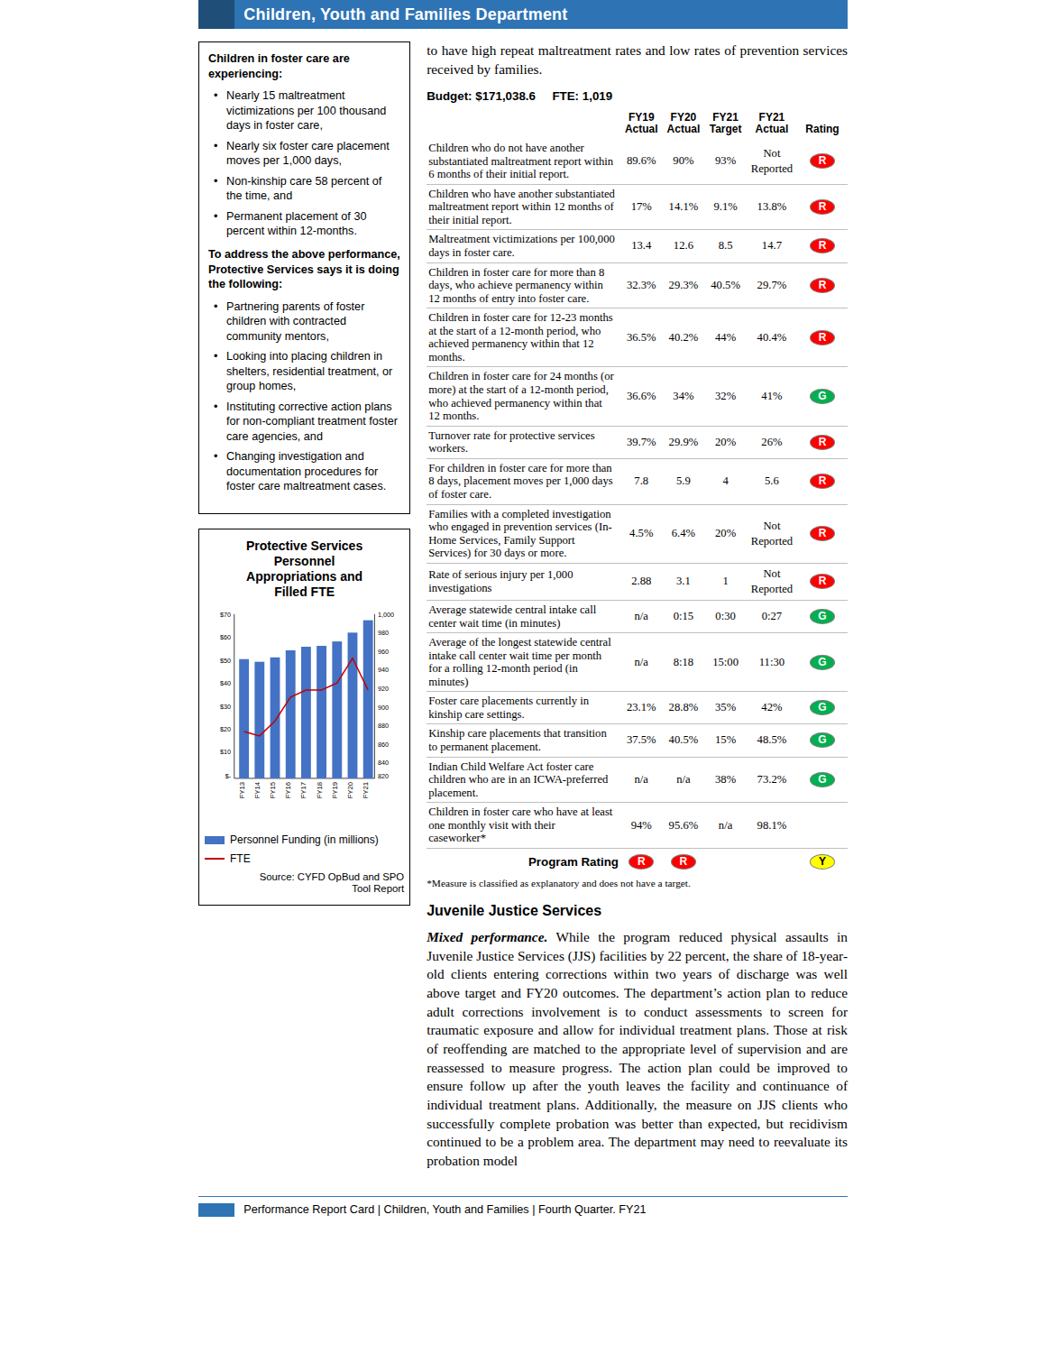Children, Youth and Families Department
Children in foster care are experiencing:
Nearly 15 maltreatment victimizations per 100 thousand days in foster care,
Nearly six foster care placement moves per 1,000 days,
Non-kinship care 58 percent of the time, and
Permanent placement of 30 percent within 12-months.
To address the above performance, Protective Services says it is doing the following:
Partnering parents of foster children with contracted community mentors,
Looking into placing children in shelters, residential treatment, or group homes,
Instituting corrective action plans for non-compliant treatment foster care agencies, and
Changing investigation and documentation procedures for foster care maltreatment cases.
Protective Services
Personnel
Appropriations and
Filled FTE
$70 $60 $50 $40 $30 $20 $10 $- 1,000 980 960 940 920 900 880 860 840 820 FY13 FY14 FY15 FY16 FY17 FY18 FY19 FY20 FY21
Personnel Funding (in millions)
FTE
Source: CYFD OpBud and SPO
Tool Report
to have high repeat maltreatment rates and low rates of prevention services received by families.
Budget: $171,038.6 FTE: 1,019
| | FY19 Actual | FY20 Actual | FY21 Target | FY21 Actual | Rating |
| --- | --- | --- | --- | --- | --- |
| Children who do not have another substantiated maltreatment report within 6 months of their initial report. | 89.6% | 90% | 93% | Not Reported | R |
| Children who have another substantiated maltreatment report within 12 months of their initial report. | 17% | 14.1% | 9.1% | 13.8% | R |
| Maltreatment victimizations per 100,000 days in foster care. | 13.4 | 12.6 | 8.5 | 14.7 | R |
| Children in foster care for more than 8 days, who achieve permanency within 12 months of entry into foster care. | 32.3% | 29.3% | 40.5% | 29.7% | R |
| Children in foster care for 12-23 months at the start of a 12-month period, who achieved permanency within that 12 months. | 36.5% | 40.2% | 44% | 40.4% | R |
| Children in foster care for 24 months (or more) at the start of a 12-month period, who achieved permanency within that 12 months. | 36.6% | 34% | 32% | 41% | G |
| Turnover rate for protective services workers. | 39.7% | 29.9% | 20% | 26% | R |
| For children in foster care for more than 8 days, placement moves per 1,000 days of foster care. | 7.8 | 5.9 | 4 | 5.6 | R |
| Families with a completed investigation who engaged in prevention services (In-Home Services, Family Support Services) for 30 days or more. | 4.5% | 6.4% | 20% | Not Reported | R |
| Rate of serious injury per 1,000 investigations | 2.88 | 3.1 | 1 | Not Reported | R |
| Average statewide central intake call center wait time (in minutes) | n/a | 0:15 | 0:30 | 0:27 | G |
| Average of the longest statewide central intake call center wait time per month for a rolling 12-month period (in minutes) | n/a | 8:18 | 15:00 | 11:30 | G |
| Foster care placements currently in kinship care settings. | 23.1% | 28.8% | 35% | 42% | G |
| Kinship care placements that transition to permanent placement. | 37.5% | 40.5% | 15% | 48.5% | G |
| Indian Child Welfare Act foster care children who are in an ICWA-preferred placement. | n/a | n/a | 38% | 73.2% | G |
| Children in foster care who have at least one monthly visit with their caseworker* | 94% | 95.6% | n/a | 98.1% | |
| Program Rating | R | R | | | Y |
*Measure is classified as explanatory and does not have a target.
Juvenile Justice Services
Mixed performance. While the program reduced physical assaults in Juvenile Justice Services (JJS) facilities by 22 percent, the share of 18-year-old clients entering corrections within two years of discharge was well above target and FY20 outcomes. The department’s action plan to reduce adult corrections involvement is to conduct assessments to screen for traumatic exposure and allow for individual treatment plans. Those at risk of reoffending are matched to the appropriate level of supervision and are reassessed to measure progress. The action plan could be improved to ensure follow up after the youth leaves the facility and continuance of individual treatment plans. Additionally, the measure on JJS clients who successfully complete probation was better than expected, but recidivism continued to be a problem area. The department may need to reevaluate its probation model
Performance Report Card | Children, Youth and Families | Fourth Quarter. FY21